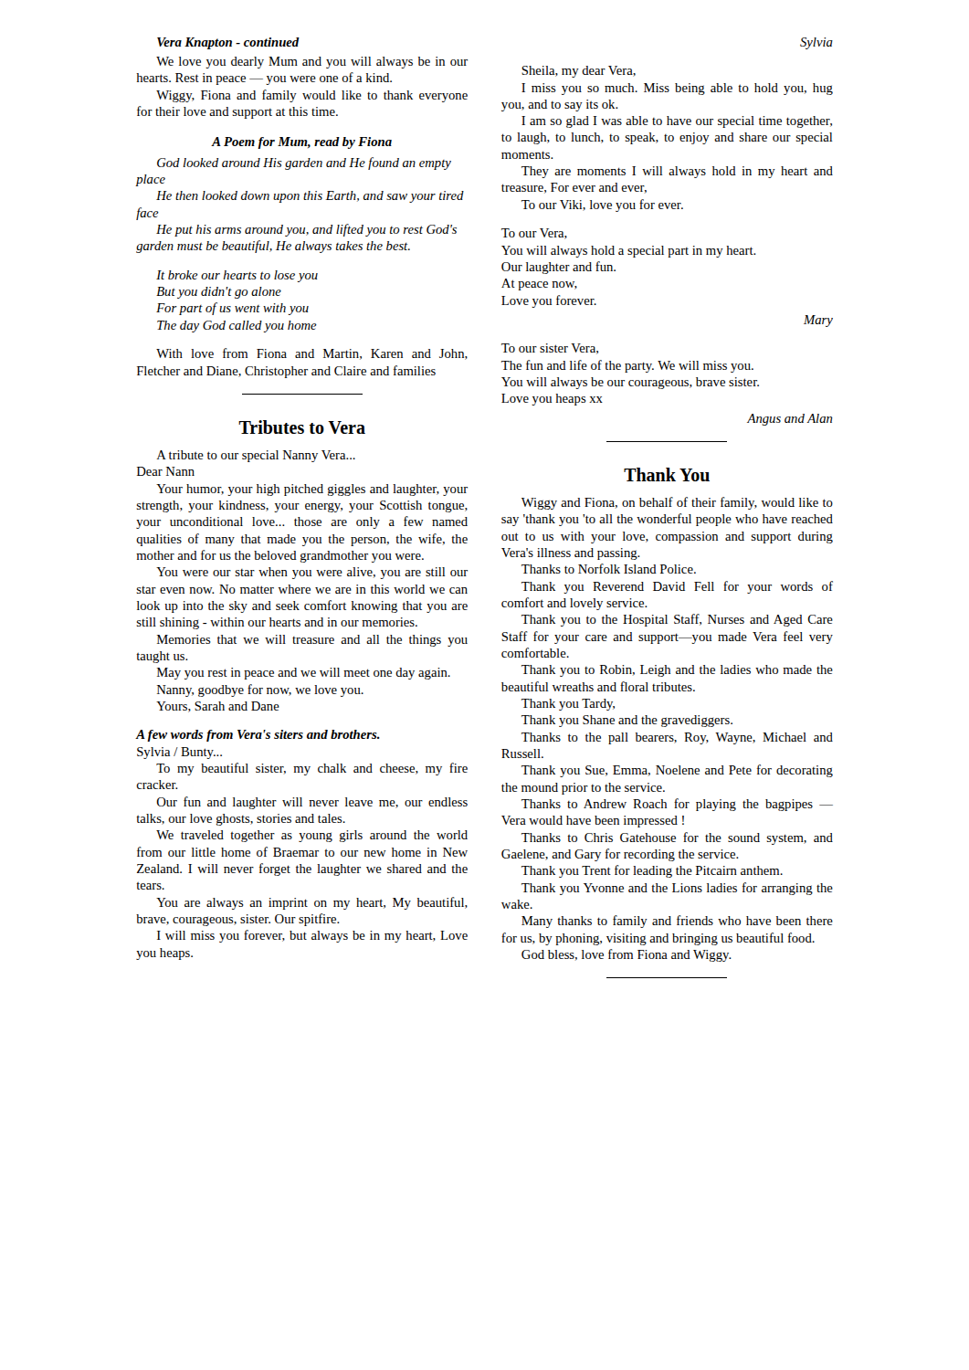Vera Knapton - continued
We love you dearly Mum and you will always be in our hearts. Rest in peace — you were one of a kind.
Wiggy, Fiona and family would like to thank everyone for their love and support at this time.
A Poem for Mum, read by Fiona
God looked around His garden and He found an empty place
He then looked down upon this Earth, and saw your tired face
He put his arms around you, and lifted you to rest God's garden must be beautiful, He always takes the best.
It broke our hearts to lose you
But you didn't go alone
For part of us went with you
The day God called you home
With love from Fiona and Martin, Karen and John, Fletcher and Diane, Christopher and Claire and families
Tributes to Vera
A tribute to our special Nanny Vera...
Dear Nann
Your humor, your high pitched giggles and laughter, your strength, your kindness, your energy, your Scottish tongue, your unconditional love... those are only a few named qualities of many that made you the person, the wife, the mother and for us the beloved grandmother you were.
You were our star when you were alive, you are still our star even now. No matter where we are in this world we can look up into the sky and seek comfort knowing that you are still shining - within our hearts and in our memories.
Memories that we will treasure and all the things you taught us.
May you rest in peace and we will meet one day again.
Nanny, goodbye for now, we love you.
Yours, Sarah and Dane
A few words from Vera's siters and brothers.
Sylvia / Bunty...
To my beautiful sister, my chalk and cheese, my fire cracker.
Our fun and laughter will never leave me, our endless talks, our love ghosts, stories and tales.
We traveled together as young girls around the world from our little home of Braemar to our new home in New Zealand. I will never forget the laughter we shared and the tears.
You are always an imprint on my heart, My beautiful, brave, courageous, sister. Our spitfire.
I will miss you forever, but always be in my heart, Love you heaps.
Sylvia
Sheila, my dear Vera,
I miss you so much. Miss being able to hold you, hug you, and to say its ok.
I am so glad I was able to have our special time together, to laugh, to lunch, to speak, to enjoy and share our special moments.
They are moments I will always hold in my heart and treasure, For ever and ever,
To our Viki, love you for ever.
To our Vera,
You will always hold a special part in my heart.
Our laughter and fun.
At peace now,
Love you forever.
Mary
To our sister Vera,
The fun and life of the party. We will miss you.
You will always be our courageous, brave sister.
Love you heaps xx
Angus and Alan
Thank You
Wiggy and Fiona, on behalf of their family, would like to say 'thank you 'to all the wonderful people who have reached out to us with your love, compassion and support during Vera's illness and passing.
Thanks to Norfolk Island Police.
Thank you Reverend David Fell for your words of comfort and lovely service.
Thank you to the Hospital Staff, Nurses and Aged Care Staff for your care and support—you made Vera feel very comfortable.
Thank you to Robin, Leigh and the ladies who made the beautiful wreaths and floral tributes.
Thank you Tardy,
Thank you Shane and the gravediggers.
Thanks to the pall bearers, Roy, Wayne, Michael and Russell.
Thank you Sue, Emma, Noelene and Pete for decorating the mound prior to the service.
Thanks to Andrew Roach for playing the bagpipes — Vera would have been impressed !
Thanks to Chris Gatehouse for the sound system, and Gaelene, and Gary for recording the service.
Thank you Trent for leading the Pitcairn anthem.
Thank you Yvonne and the Lions ladies for arranging the wake.
Many thanks to family and friends who have been there for us, by phoning, visiting and bringing us beautiful food.
God bless, love from Fiona and Wiggy.